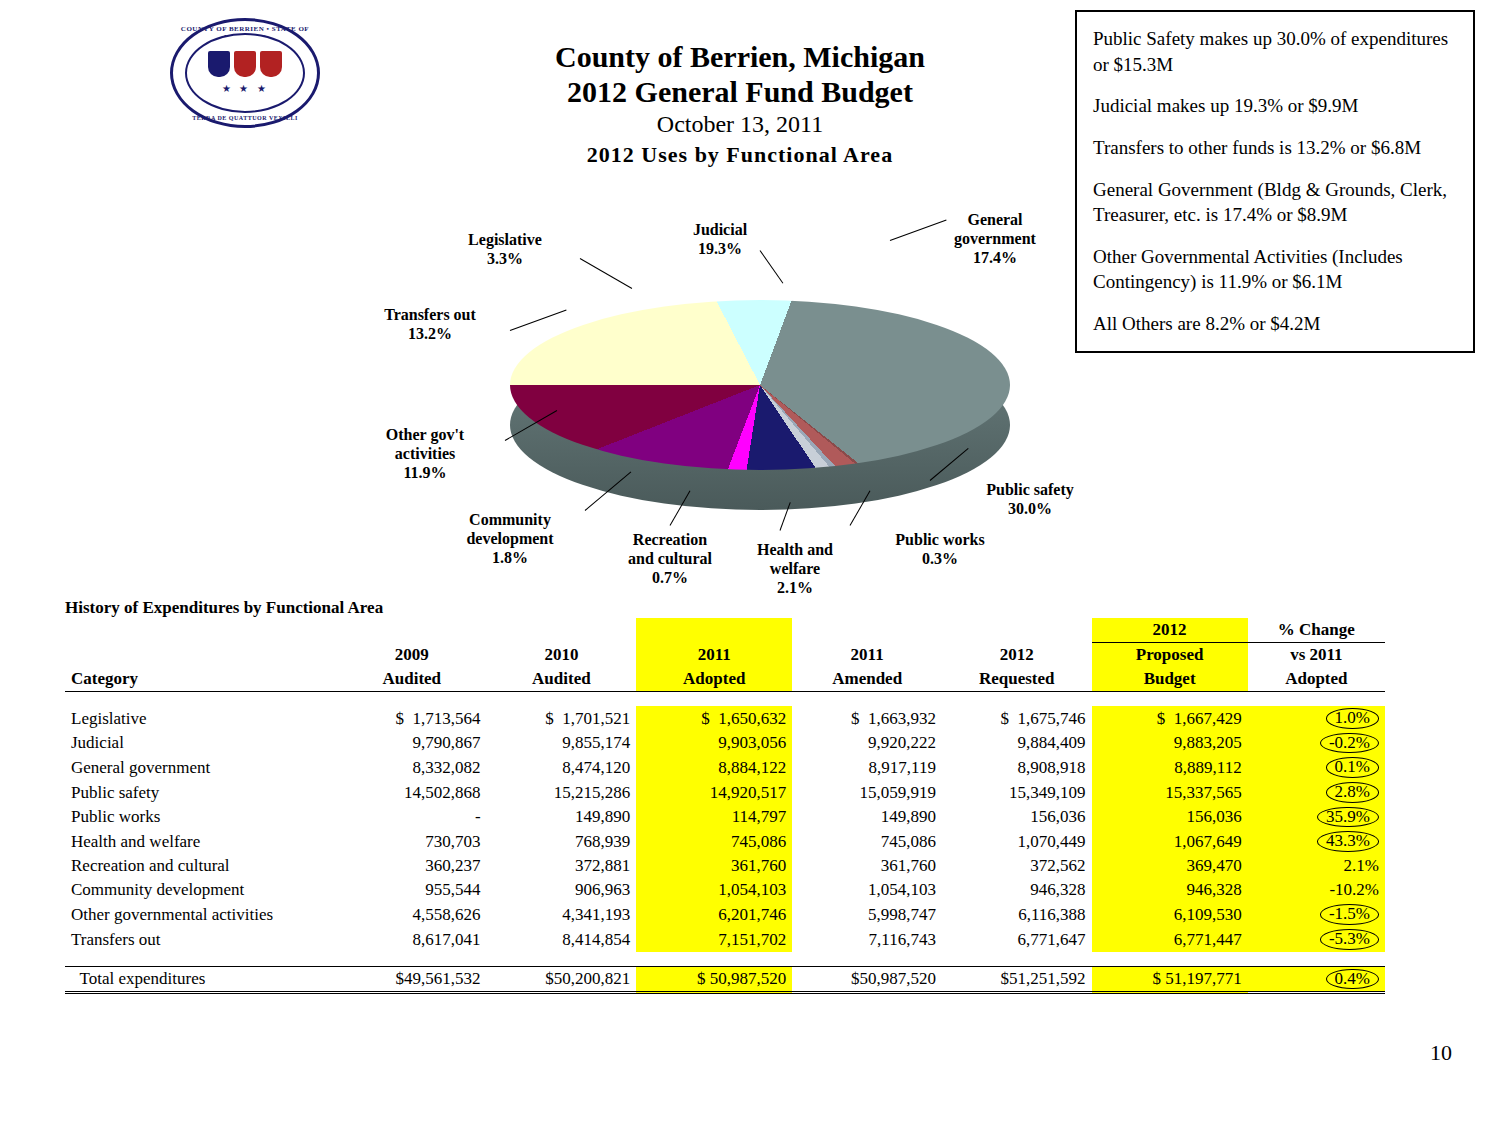COUNTY OF BERRIEN • STATE OF MICHIGAN
★ ★ ★
TERRA DE QUATTUOR VEXILLI
County of Berrien, Michigan
2012 General Fund Budget
October 13, 2011
2012 Uses by Functional Area
Public Safety makes up 30.0% of expenditures or $15.3M
Judicial makes up 19.3% or $9.9M
Transfers to other funds is 13.2% or $6.8M
General Government (Bldg & Grounds, Clerk, Treasurer, etc. is 17.4% or $8.9M
Other Governmental Activities (Includes Contingency) is 11.9% or $6.1M
All Others are 8.2% or $4.2M
Legislative
3.3%
Judicial
19.3%
General
government
17.4%
Transfers out
13.2%
Other gov't
activities
11.9%
Community
development
1.8%
Recreation
and cultural
0.7%
Health and
welfare
2.1%
Public works
0.3%
Public safety
30.0%
History of Expenditures by Functional Area
| | | | | | | 2012 | % Change |
| | 2009 | 2010 | 2011 | 2011 | 2012 | Proposed | vs 2011 |
| Category | Audited | Audited | Adopted | Amended | Requested | Budget | Adopted |
| Legislative | $ 1,713,564 | $ 1,701,521 | $ 1,650,632 | $ 1,663,932 | $ 1,675,746 | $ 1,667,429 | 1.0% |
| Judicial | 9,790,867 | 9,855,174 | 9,903,056 | 9,920,222 | 9,884,409 | 9,883,205 | -0.2% |
| General government | 8,332,082 | 8,474,120 | 8,884,122 | 8,917,119 | 8,908,918 | 8,889,112 | 0.1% |
| Public safety | 14,502,868 | 15,215,286 | 14,920,517 | 15,059,919 | 15,349,109 | 15,337,565 | 2.8% |
| Public works | - | 149,890 | 114,797 | 149,890 | 156,036 | 156,036 | 35.9% |
| Health and welfare | 730,703 | 768,939 | 745,086 | 745,086 | 1,070,449 | 1,067,649 | 43.3% |
| Recreation and cultural | 360,237 | 372,881 | 361,760 | 361,760 | 372,562 | 369,470 | 2.1% |
| Community development | 955,544 | 906,963 | 1,054,103 | 1,054,103 | 946,328 | 946,328 | -10.2% |
| Other governmental activities | 4,558,626 | 4,341,193 | 6,201,746 | 5,998,747 | 6,116,388 | 6,109,530 | -1.5% |
| Transfers out | 8,617,041 | 8,414,854 | 7,151,702 | 7,116,743 | 6,771,647 | 6,771,447 | -5.3% |
| Total expenditures | $49,561,532 | $50,200,821 | $ 50,987,520 | $50,987,520 | $51,251,592 | $ 51,197,771 | 0.4% |
10